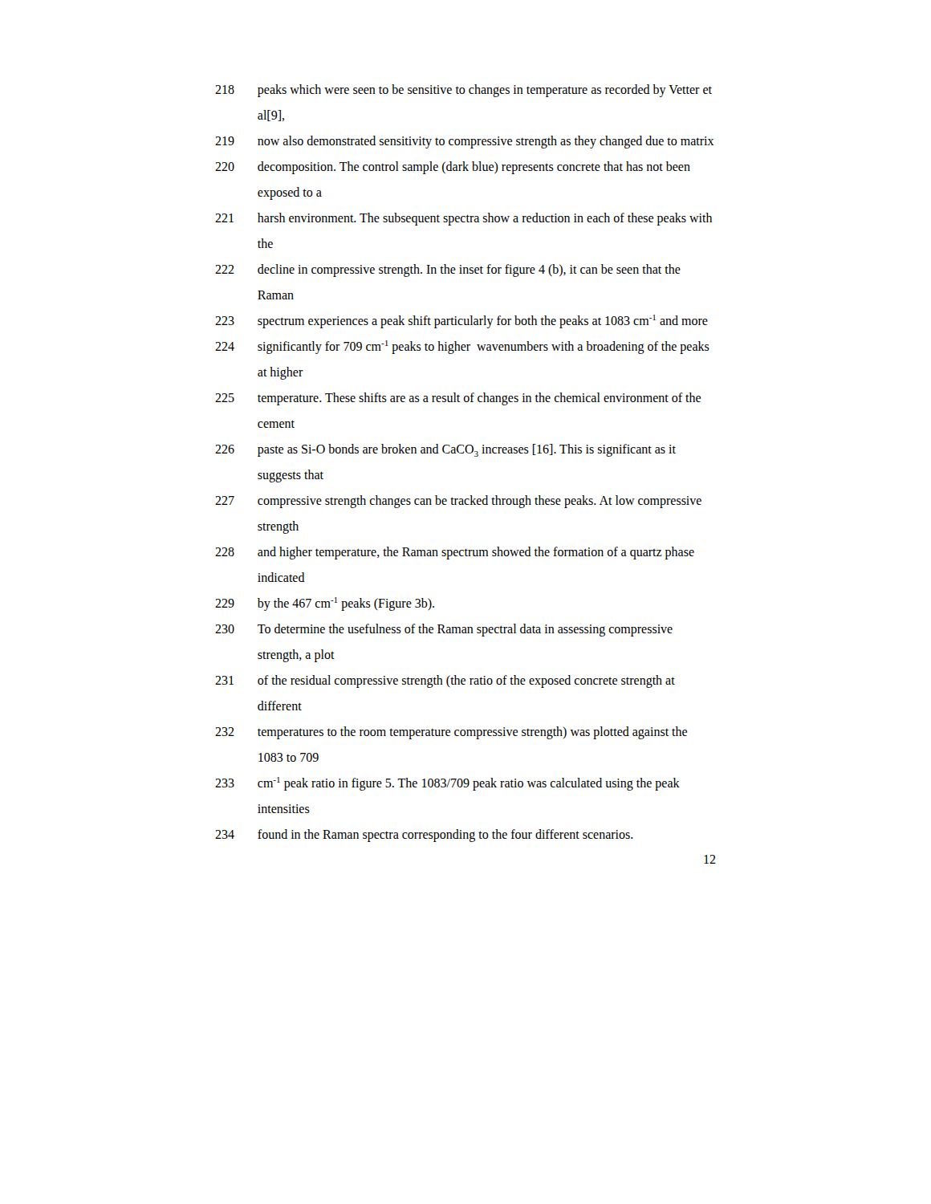218 peaks which were seen to be sensitive to changes in temperature as recorded by Vetter et al[9],
219 now also demonstrated sensitivity to compressive strength as they changed due to matrix
220 decomposition. The control sample (dark blue) represents concrete that has not been exposed to a
221 harsh environment. The subsequent spectra show a reduction in each of these peaks with the
222 decline in compressive strength. In the inset for figure 4 (b), it can be seen that the Raman
223 spectrum experiences a peak shift particularly for both the peaks at 1083 cm-1 and more
224 significantly for 709 cm-1 peaks to higher wavenumbers with a broadening of the peaks at higher
225 temperature. These shifts are as a result of changes in the chemical environment of the cement
226 paste as Si-O bonds are broken and CaCO3 increases [16]. This is significant as it suggests that
227 compressive strength changes can be tracked through these peaks. At low compressive strength
228 and higher temperature, the Raman spectrum showed the formation of a quartz phase indicated
229 by the 467 cm-1 peaks (Figure 3b).
230 To determine the usefulness of the Raman spectral data in assessing compressive strength, a plot
231 of the residual compressive strength (the ratio of the exposed concrete strength at different
232 temperatures to the room temperature compressive strength) was plotted against the 1083 to 709
233 cm-1 peak ratio in figure 5. The 1083/709 peak ratio was calculated using the peak intensities
234 found in the Raman spectra corresponding to the four different scenarios.
12